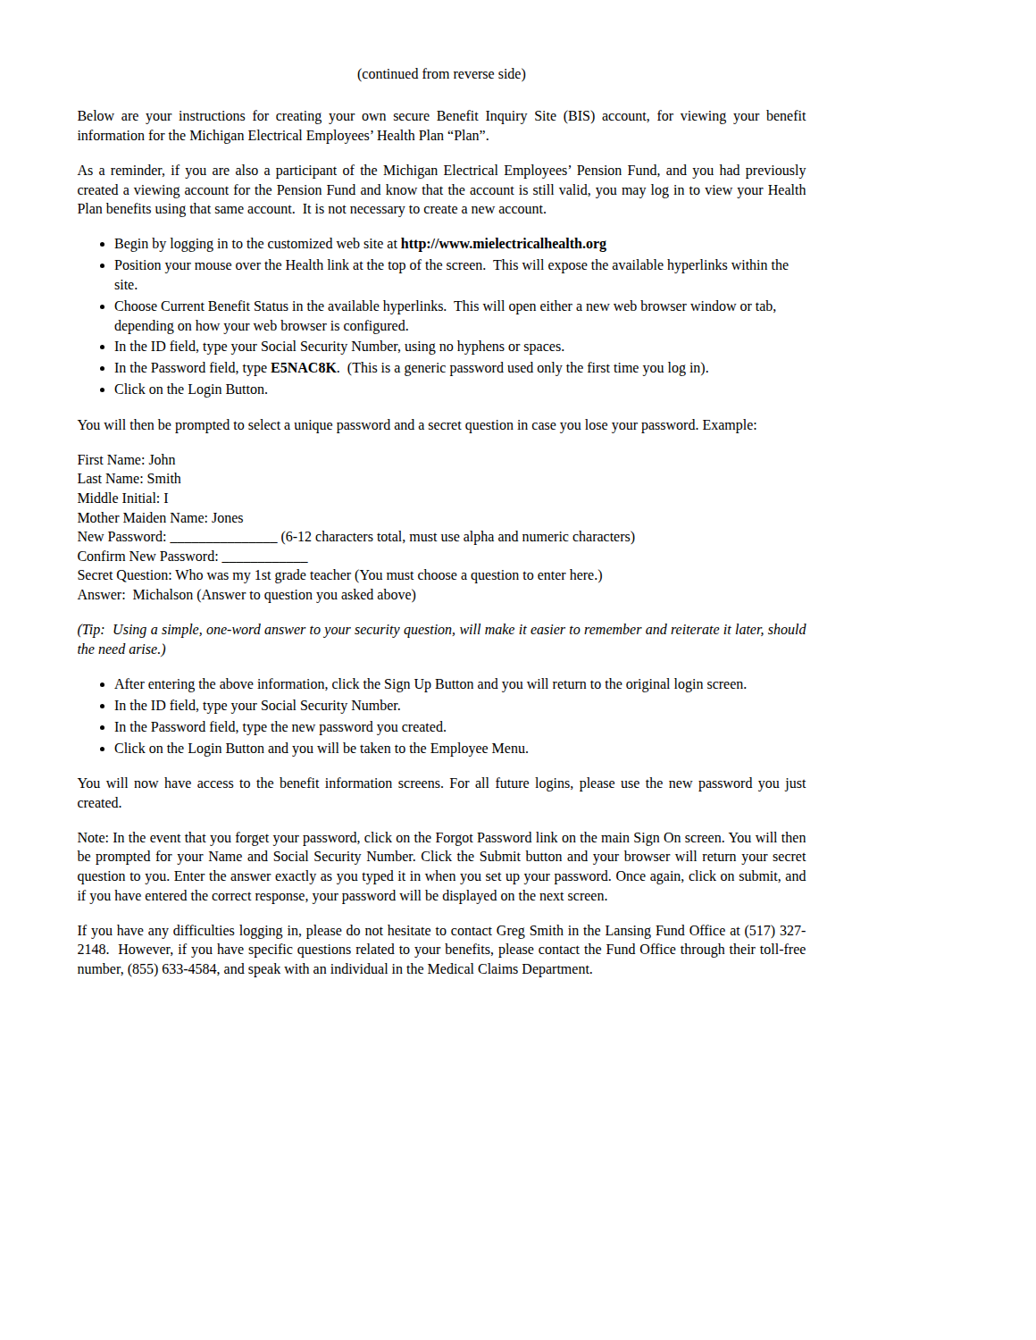(continued from reverse side)
Below are your instructions for creating your own secure Benefit Inquiry Site (BIS) account, for viewing your benefit information for the Michigan Electrical Employees’ Health Plan “Plan”.
As a reminder, if you are also a participant of the Michigan Electrical Employees’ Pension Fund, and you had previously created a viewing account for the Pension Fund and know that the account is still valid, you may log in to view your Health Plan benefits using that same account. It is not necessary to create a new account.
Begin by logging in to the customized web site at http://www.mielectricalhealth.org
Position your mouse over the Health link at the top of the screen. This will expose the available hyperlinks within the site.
Choose Current Benefit Status in the available hyperlinks. This will open either a new web browser window or tab, depending on how your web browser is configured.
In the ID field, type your Social Security Number, using no hyphens or spaces.
In the Password field, type E5NAC8K. (This is a generic password used only the first time you log in).
Click on the Login Button.
You will then be prompted to select a unique password and a secret question in case you lose your password. Example:
First Name: John
Last Name: Smith
Middle Initial: I
Mother Maiden Name: Jones
New Password: _______________ (6-12 characters total, must use alpha and numeric characters)
Confirm New Password: ____________
Secret Question: Who was my 1st grade teacher (You must choose a question to enter here.)
Answer: Michalson (Answer to question you asked above)
(Tip: Using a simple, one-word answer to your security question, will make it easier to remember and reiterate it later, should the need arise.)
After entering the above information, click the Sign Up Button and you will return to the original login screen.
In the ID field, type your Social Security Number.
In the Password field, type the new password you created.
Click on the Login Button and you will be taken to the Employee Menu.
You will now have access to the benefit information screens. For all future logins, please use the new password you just created.
Note: In the event that you forget your password, click on the Forgot Password link on the main Sign On screen. You will then be prompted for your Name and Social Security Number. Click the Submit button and your browser will return your secret question to you. Enter the answer exactly as you typed it in when you set up your password. Once again, click on submit, and if you have entered the correct response, your password will be displayed on the next screen.
If you have any difficulties logging in, please do not hesitate to contact Greg Smith in the Lansing Fund Office at (517) 327-2148. However, if you have specific questions related to your benefits, please contact the Fund Office through their toll-free number, (855) 633-4584, and speak with an individual in the Medical Claims Department.